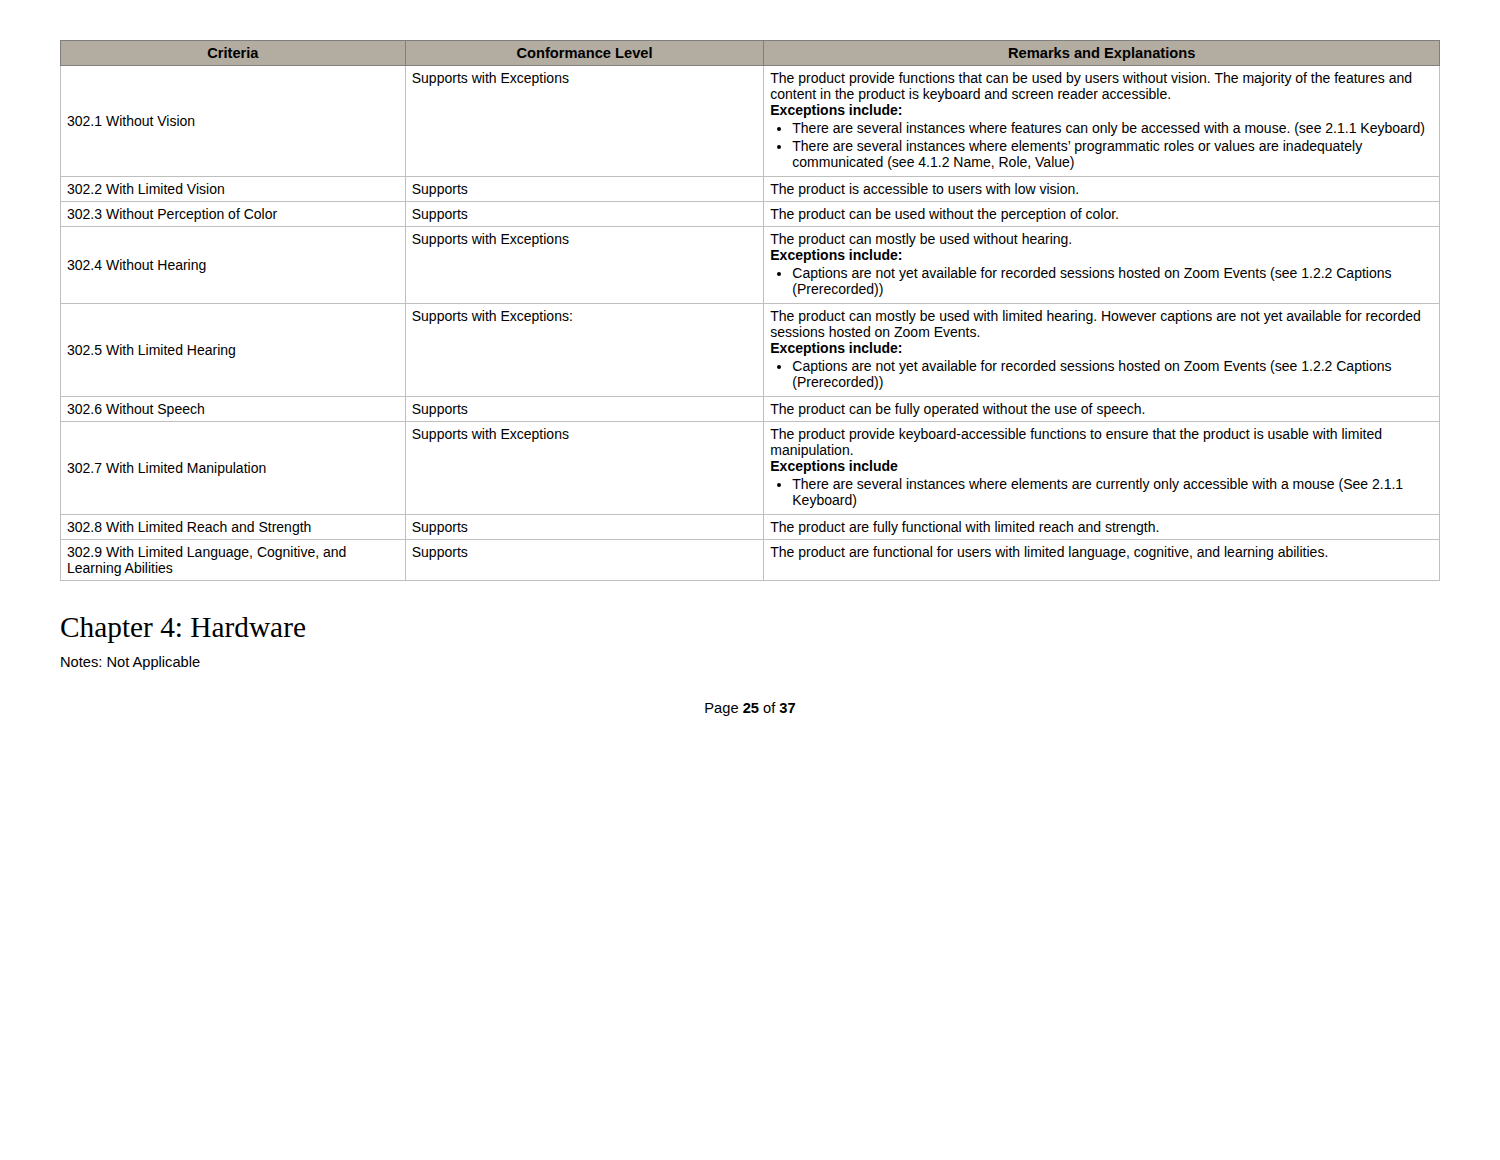| Criteria | Conformance Level | Remarks and Explanations |
| --- | --- | --- |
| 302.1 Without Vision | Supports with Exceptions | The product provide functions that can be used by users without vision. The majority of the features and content in the product is keyboard and screen reader accessible. Exceptions include: There are several instances where features can only be accessed with a mouse. (see 2.1.1 Keyboard) There are several instances where elements’ programmatic roles or values are inadequately communicated (see 4.1.2 Name, Role, Value) |
| 302.2 With Limited Vision | Supports | The product is accessible to users with low vision. |
| 302.3 Without Perception of Color | Supports | The product can be used without the perception of color. |
| 302.4 Without Hearing | Supports with Exceptions | The product can mostly be used without hearing. Exceptions include: Captions are not yet available for recorded sessions hosted on Zoom Events (see 1.2.2 Captions (Prerecorded)) |
| 302.5 With Limited Hearing | Supports with Exceptions: | The product can mostly be used with limited hearing. However captions are not yet available for recorded sessions hosted on Zoom Events. Exceptions include: Captions are not yet available for recorded sessions hosted on Zoom Events (see 1.2.2 Captions (Prerecorded)) |
| 302.6 Without Speech | Supports | The product can be fully operated without the use of speech. |
| 302.7 With Limited Manipulation | Supports with Exceptions | The product provide keyboard-accessible functions to ensure that the product is usable with limited manipulation. Exceptions include There are several instances where elements are currently only accessible with a mouse (See 2.1.1 Keyboard) |
| 302.8 With Limited Reach and Strength | Supports | The product are fully functional with limited reach and strength. |
| 302.9 With Limited Language, Cognitive, and Learning Abilities | Supports | The product are functional for users with limited language, cognitive, and learning abilities. |
Chapter 4: Hardware
Notes: Not Applicable
Page 25 of 37